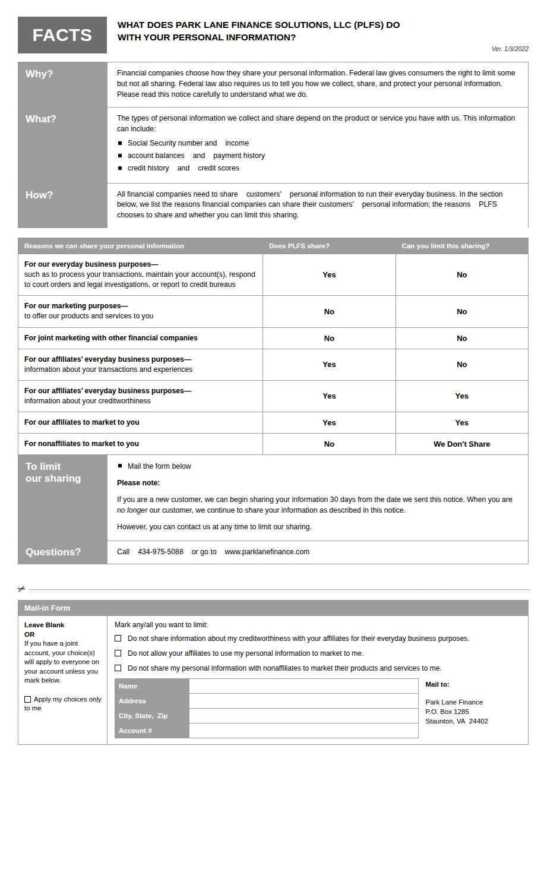FACTS
What does Park Lane Finance Solutions, LLC (PLFS) do
with your personal information?
Ver. 1/3/2022
Why?
Financial companies choose how they share your personal information. Federal law gives consumers the right to limit some but not all sharing. Federal law also requires us to tell you how we collect, share, and protect your personal information. Please read this notice carefully to understand what we do.
What?
The types of personal information we collect and share depend on the product or service you have with us. This information can include:
Social Security number and income
account balances and payment history
credit history and credit scores
How?
All financial companies need to share customers' personal information to run their everyday business. In the section below, we list the reasons financial companies can share their customers' personal information; the reasons PLFS chooses to share and whether you can limit this sharing.
| Reasons we can share your personal information | Does PLFS share? | Can you limit this sharing? |
| --- | --- | --- |
| For our everyday business purposes— such as to process your transactions, maintain your account(s), respond to court orders and legal investigations, or report to credit bureaus | Yes | No |
| For our marketing purposes— to offer our products and services to you | No | No |
| For joint marketing with other financial companies | No | No |
| For our affiliates’ everyday business purposes— information about your transactions and experiences | Yes | No |
| For our affiliates’ everyday business purposes— information about your creditworthiness | Yes | Yes |
| For our affiliates to market to you | Yes | Yes |
| For nonaffiliates to market to you | No | We Don't Share |
To limit
our sharing
Mail the form below
Please note:
If you are a new customer, we can begin sharing your information 30 days from the date we sent this notice. When you are no longer our customer, we continue to share your information as described in this notice.
However, you can contact us at any time to limit our sharing.
Questions?
Call 434-975-5088 or go to www.parklanefinance.com
✂
Mail-in Form
Leave Blank
OR
If you have a joint account, your choice(s) will apply to everyone on your account unless you mark below.
Apply my choices only to me
Mark any/all you want to limit:
Do not share information about my creditworthiness with your affiliates for their everyday business purposes.
Do not allow your affiliates to use my personal information to market to me.
Do not share my personal information with nonaffiliates to market their products and services to me.
| Name | | Mail to: Park Lane Finance P.O. Box 1285 Staunton, VA 24402 |
| Address | |
| City, State, Zip | |
| Account # | |